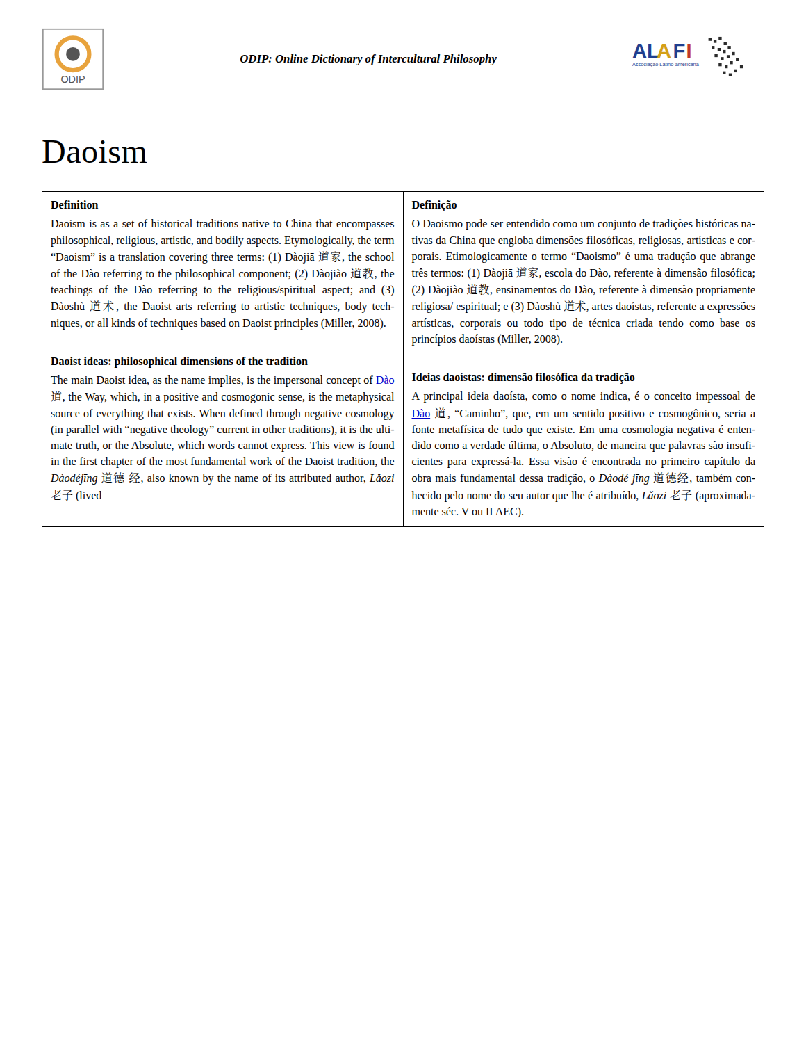ODIP
ODIP: Online Dictionary of Intercultural Philosophy
AL A F I Associação Latino-americana
Daoism
| Definition Daoism is as a set of historical traditions native to China that encompasses philosophical, religious, artistic, and bodily aspects. Etymologically, the term “Daoism” is a translation covering three terms: (1) Dàojiā 道家 , the school of the Dào referring to the philosophical component; (2) Dàojiào 道教 , the teachings of the Dào referring to the religious/spiritual aspect; and (3) Dàoshù 道术 , the Daoist arts referring to artistic techniques, body techniques, or all kinds of techniques based on Daoist principles (Miller, 2008). Daoist ideas: philosophical dimensions of the tradition The main Daoist idea, as the name implies, is the impersonal concept of Dào 道 , the Way, which, in a positive and cosmogonic sense, is the metaphysical source of everything that exists. When defined through negative cosmology (in parallel with “negative theology” current in other traditions), it is the ultimate truth, or the Absolute, which words cannot express. This view is found in the first chapter of the most fundamental work of the Daoist tradition, the Dàodéjīng 道德 经 , also known by the name of its attributed author, Lǎozi 老子 (lived | Definição O Daoismo pode ser entendido como um conjunto de tradições históricas nativas da China que engloba dimensões filosóficas, religiosas, artísticas e corporais. Etimologicamente o termo “Daoismo” é uma tradução que abrange três termos: (1) Dàojiā 道家 , escola do Dào, referente à dimensão filosófica; (2) Dàojiào 道教 , ensinamentos do Dào, referente à dimensão propriamente religiosa/ espiritual; e (3) Dàoshù 道术 , artes daoístas, referente a expressões artísticas, corporais ou todo tipo de técnica criada tendo como base os princípios daoístas (Miller, 2008). Ideias daoístas: dimensão filosófica da tradição A principal ideia daoísta, como o nome indica, é o conceito impessoal de Dào 道 , “Caminho”, que, em um sentido positivo e cosmogônico, seria a fonte metafísica de tudo que existe. Em uma cosmologia negativa é entendido como a verdade última, o Absoluto, de maneira que palavras são insuficientes para expressá-la. Essa visão é encontrada no primeiro capítulo da obra mais fundamental dessa tradição, o Dàodé jīng 道德经 , também conhecido pelo nome do seu autor que lhe é atribuído, Lǎozi 老子 (aproximadamente séc. V ou II AEC). |